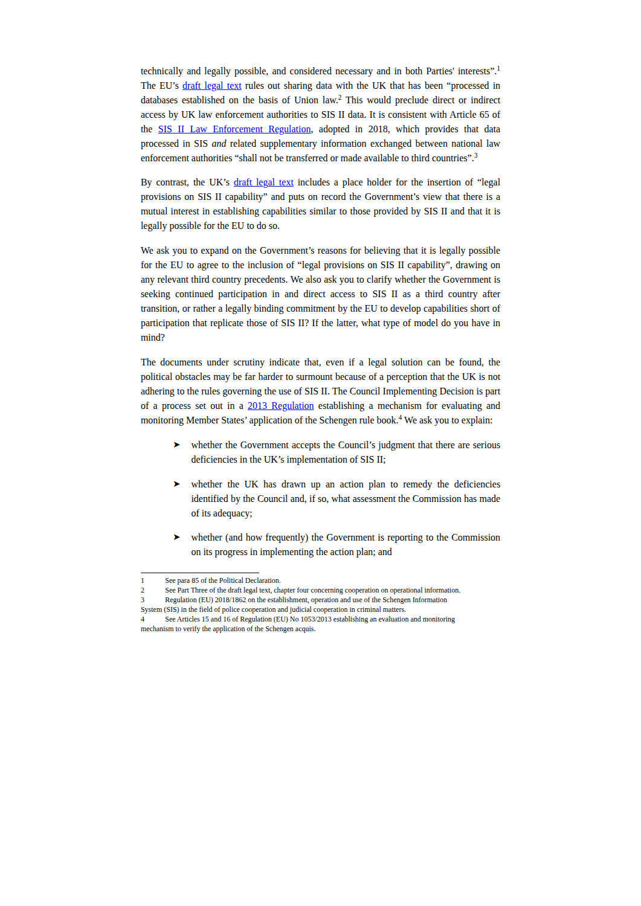technically and legally possible, and considered necessary and in both Parties' interests”.1 The EU’s draft legal text rules out sharing data with the UK that has been “processed in databases established on the basis of Union law.2 This would preclude direct or indirect access by UK law enforcement authorities to SIS II data. It is consistent with Article 65 of the SIS II Law Enforcement Regulation, adopted in 2018, which provides that data processed in SIS and related supplementary information exchanged between national law enforcement authorities “shall not be transferred or made available to third countries”.3
By contrast, the UK’s draft legal text includes a place holder for the insertion of “legal provisions on SIS II capability” and puts on record the Government’s view that there is a mutual interest in establishing capabilities similar to those provided by SIS II and that it is legally possible for the EU to do so.
We ask you to expand on the Government’s reasons for believing that it is legally possible for the EU to agree to the inclusion of “legal provisions on SIS II capability”, drawing on any relevant third country precedents. We also ask you to clarify whether the Government is seeking continued participation in and direct access to SIS II as a third country after transition, or rather a legally binding commitment by the EU to develop capabilities short of participation that replicate those of SIS II? If the latter, what type of model do you have in mind?
The documents under scrutiny indicate that, even if a legal solution can be found, the political obstacles may be far harder to surmount because of a perception that the UK is not adhering to the rules governing the use of SIS II. The Council Implementing Decision is part of a process set out in a 2013 Regulation establishing a mechanism for evaluating and monitoring Member States’ application of the Schengen rule book.4 We ask you to explain:
whether the Government accepts the Council’s judgment that there are serious deficiencies in the UK’s implementation of SIS II;
whether the UK has drawn up an action plan to remedy the deficiencies identified by the Council and, if so, what assessment the Commission has made of its adequacy;
whether (and how frequently) the Government is reporting to the Commission on its progress in implementing the action plan; and
1 See para 85 of the Political Declaration. 2 See Part Three of the draft legal text, chapter four concerning cooperation on operational information. 3 Regulation (EU) 2018/1862 on the establishment, operation and use of the Schengen Information System (SIS) in the field of police cooperation and judicial cooperation in criminal matters. 4 See Articles 15 and 16 of Regulation (EU) No 1053/2013 establishing an evaluation and monitoring mechanism to verify the application of the Schengen acquis.